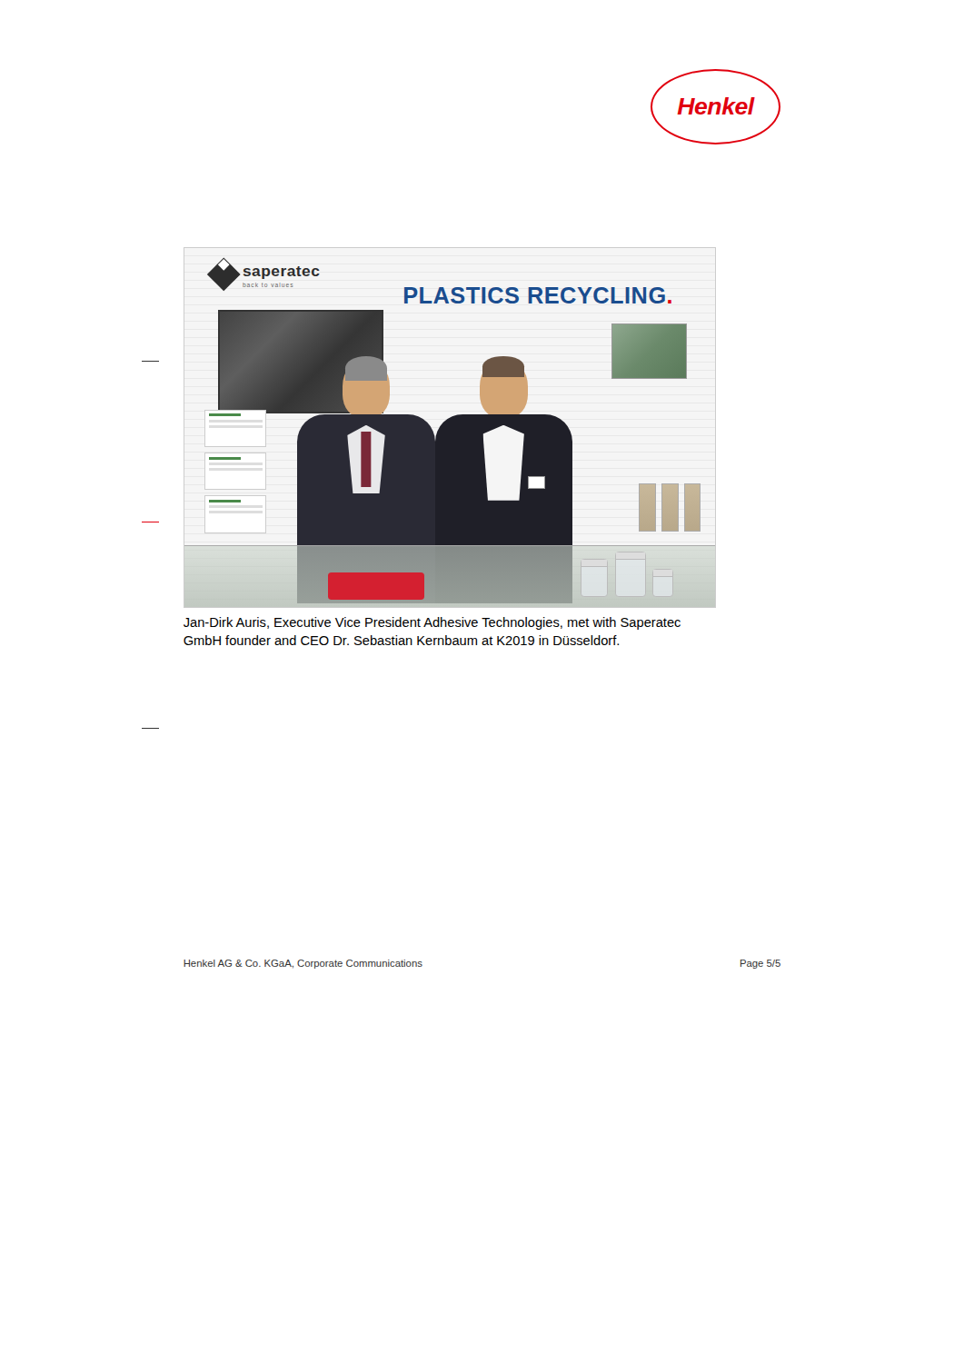Henkel
saperatec
back to values
PLASTICS RECYCLING.
Jan-Dirk Auris, Executive Vice President Adhesive Technologies, met with Saperatec GmbH founder and CEO Dr. Sebastian Kernbaum at K2019 in Düsseldorf.
Henkel AG & Co. KGaA, Corporate Communications Page 5/5